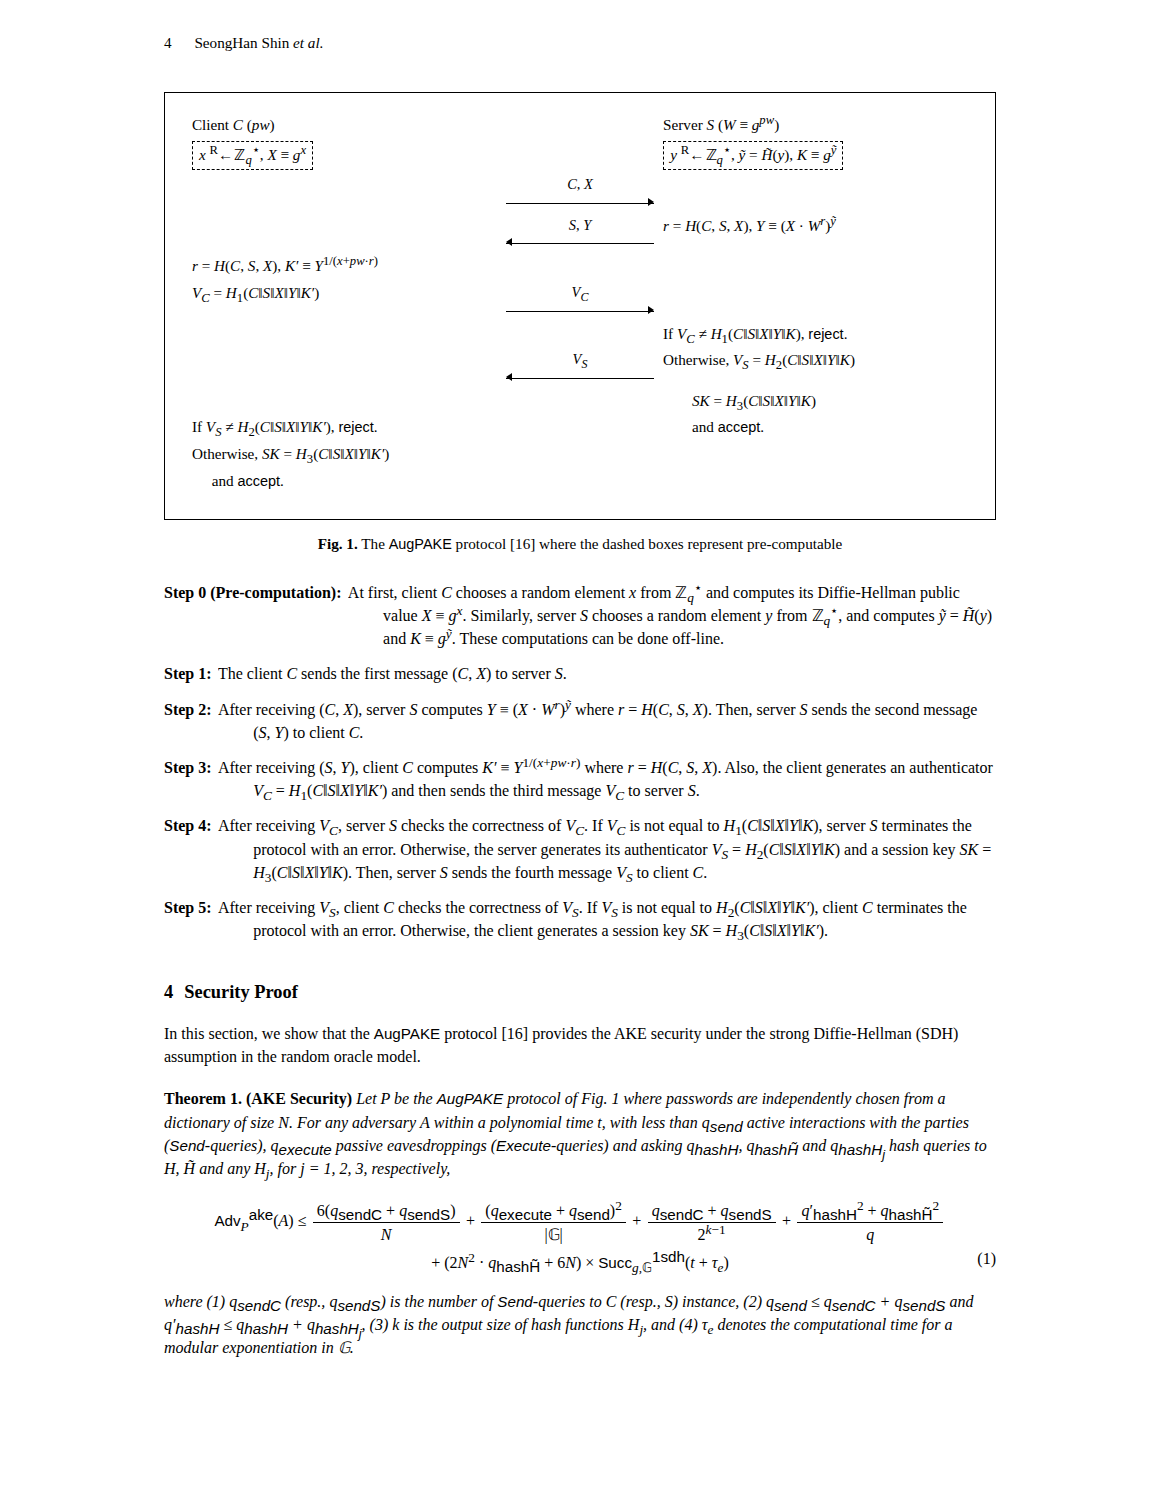4 SeongHan Shin et al.
| Client C ( pw ) | | Server S ( W ≡ g pw ) |
| x R ← ℤ q ⋆ , X ≡ g x | | y R ← ℤ q ⋆ , ỹ = H̃ ( y ), K ≡ g ỹ |
| | C , X | |
| | S , Y | r = H ( C , S , X ), Y ≡ ( X · W r ) ỹ |
| r = H ( C , S , X ), K′ ≡ Y 1/( x + pw · r ) | | |
| V C = H 1 ( C ‖ S ‖ X ‖ Y ‖ K′ ) | V C | |
| | | If V C ≠ H 1 ( C ‖ S ‖ X ‖ Y ‖ K ), reject . |
| | V S | Otherwise, V S = H 2 ( C ‖ S ‖ X ‖ Y ‖ K ) |
| | | SK = H 3 ( C ‖ S ‖ X ‖ Y ‖ K ) |
| If V S ≠ H 2 ( C ‖ S ‖ X ‖ Y ‖ K′ ), reject . | | and accept . |
| Otherwise, SK = H 3 ( C ‖ S ‖ X ‖ Y ‖ K′ ) | | |
| and accept . | | |
Fig. 1. The AugPAKE protocol [16] where the dashed boxes represent pre-computable
Step 0 (Pre-computation):
At first, client C chooses a random element x from ℤq⋆ and computes its Diffie-Hellman public value X ≡ gx. Similarly, server S chooses a random element y from ℤq⋆, and computes ỹ = H̃(y) and K ≡ gỹ. These computations can be done off-line.
Step 1:
The client C sends the first message (C, X) to server S.
Step 2:
After receiving (C, X), server S computes Y ≡ (X · Wr)ỹ where r = H(C, S, X). Then, server S sends the second message (S, Y) to client C.
Step 3:
After receiving (S, Y), client C computes K′ ≡ Y1/(x+pw·r) where r = H(C, S, X). Also, the client generates an authenticator VC = H1(C‖S‖X‖Y‖K′) and then sends the third message VC to server S.
Step 4:
After receiving VC, server S checks the correctness of VC. If VC is not equal to H1(C‖S‖X‖Y‖K), server S terminates the protocol with an error. Otherwise, the server generates its authenticator VS = H2(C‖S‖X‖Y‖K) and a session key SK = H3(C‖S‖X‖Y‖K). Then, server S sends the fourth message VS to client C.
Step 5:
After receiving VS, client C checks the correctness of VS. If VS is not equal to H2(C‖S‖X‖Y‖K′), client C terminates the protocol with an error. Otherwise, the client generates a session key SK = H3(C‖S‖X‖Y‖K′).
4 Security Proof
In this section, we show that the AugPAKE protocol [16] provides the AKE security under the strong Diffie-Hellman (SDH) assumption in the random oracle model.
Theorem 1. (AKE Security) Let P be the AugPAKE protocol of Fig. 1 where passwords are independently chosen from a dictionary of size N. For any adversary A within a polynomial time t, with less than qsend active interactions with the parties (Send-queries), qexecute passive eavesdroppings (Execute-queries) and asking qhashH, qhashH̃ and qhashHj hash queries to H, H̃ and any Hj, for j = 1, 2, 3, respectively,
AdvPake(A) ≤ 6(qsendC + qsendS) N + (qexecute + qsend)2|𝔾| + qsendC + qsendS 2k−1 + q′hashH2 + qhashH̃2 q + (2N2 · qhashH̃ + 6N) × Succg,𝔾1sdh(t + τe) (1)
where (1) qsendC (resp., qsendS) is the number of Send-queries to C (resp., S) instance, (2) qsend ≤ qsendC + qsendS and q′hashH ≤ qhashH + qhashHj, (3) k is the output size of hash functions Hj, and (4) τe denotes the computational time for a modular exponentiation in 𝔾.